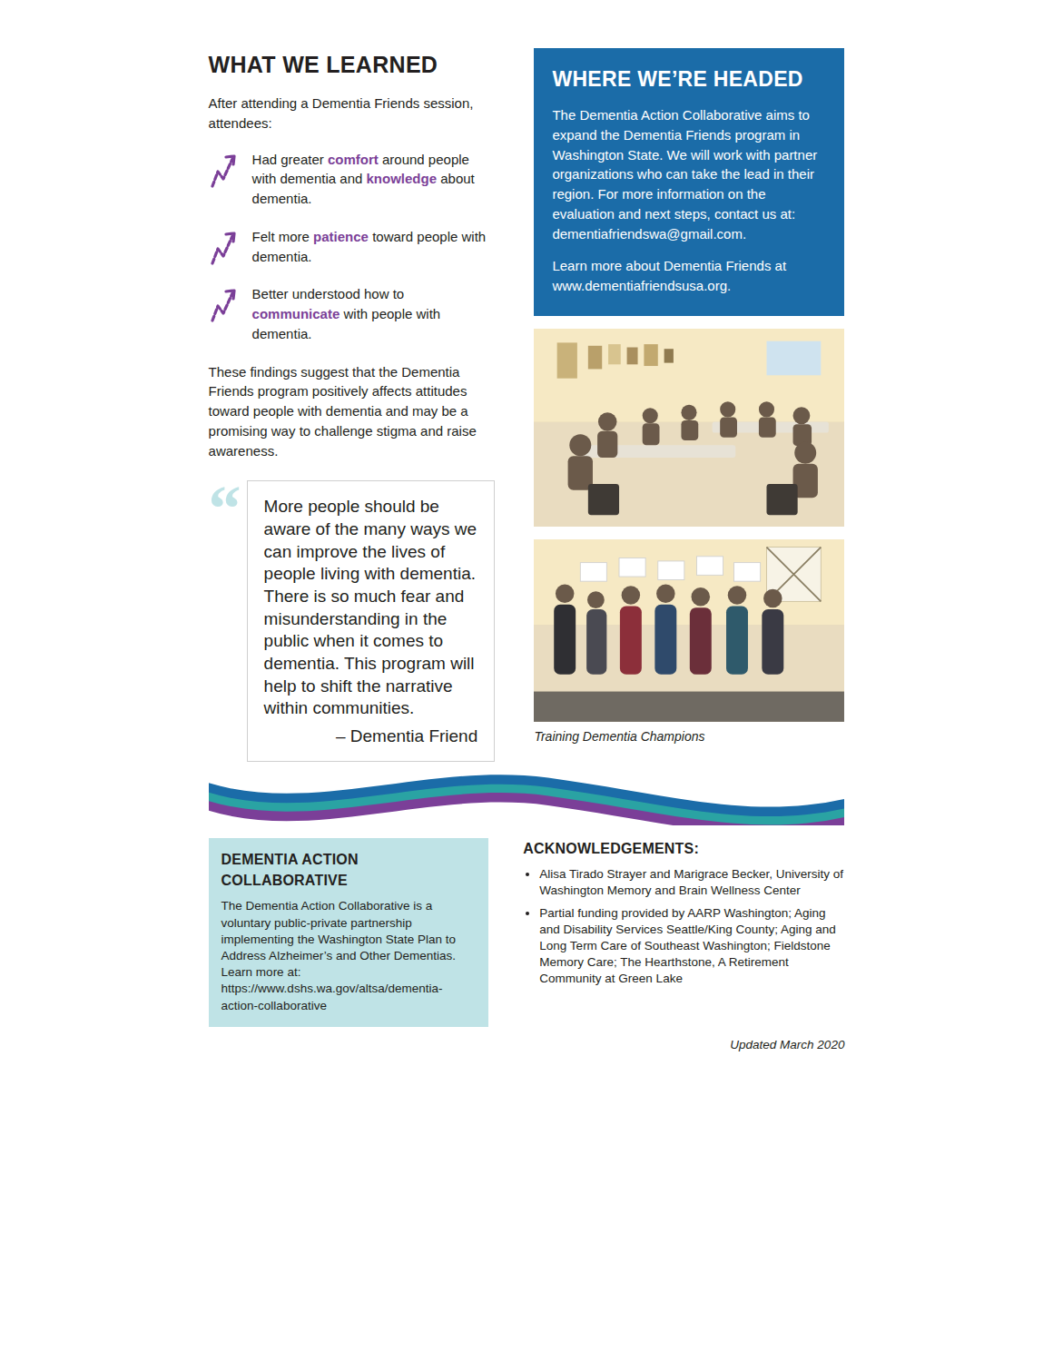What We Learned
After attending a Dementia Friends session, attendees:
Had greater comfort around people with dementia and knowledge about dementia.
Felt more patience toward people with dementia.
Better understood how to communicate with people with dementia.
These findings suggest that the Dementia Friends program positively affects attitudes toward people with dementia and may be a promising way to challenge stigma and raise awareness.
“
More people should be aware of the many ways we can improve the lives of people living with dementia. There is so much fear and misunderstanding in the public when it comes to dementia. This program will help to shift the narrative within communities. – Dementia Friend
Where We’re Headed
The Dementia Action Collaborative aims to expand the Dementia Friends program in Washington State. We will work with partner organizations who can take the lead in their region. For more information on the evaluation and next steps, contact us at: dementiafriendswa@gmail.com.
Learn more about Dementia Friends at www.dementiafriendsusa.org.
Training Dementia Champions
Dementia Action Collaborative
The Dementia Action Collaborative is a voluntary public-private partnership implementing the Washington State Plan to Address Alzheimer’s and Other Dementias. Learn more at: https://www.dshs.wa.gov/altsa/dementia-action-collaborative
Acknowledgements:
Alisa Tirado Strayer and Marigrace Becker, University of Washington Memory and Brain Wellness Center
Partial funding provided by AARP Washington; Aging and Disability Services Seattle/King County; Aging and Long Term Care of Southeast Washington; Fieldstone Memory Care; The Hearthstone, A Retirement Community at Green Lake
Updated March 2020